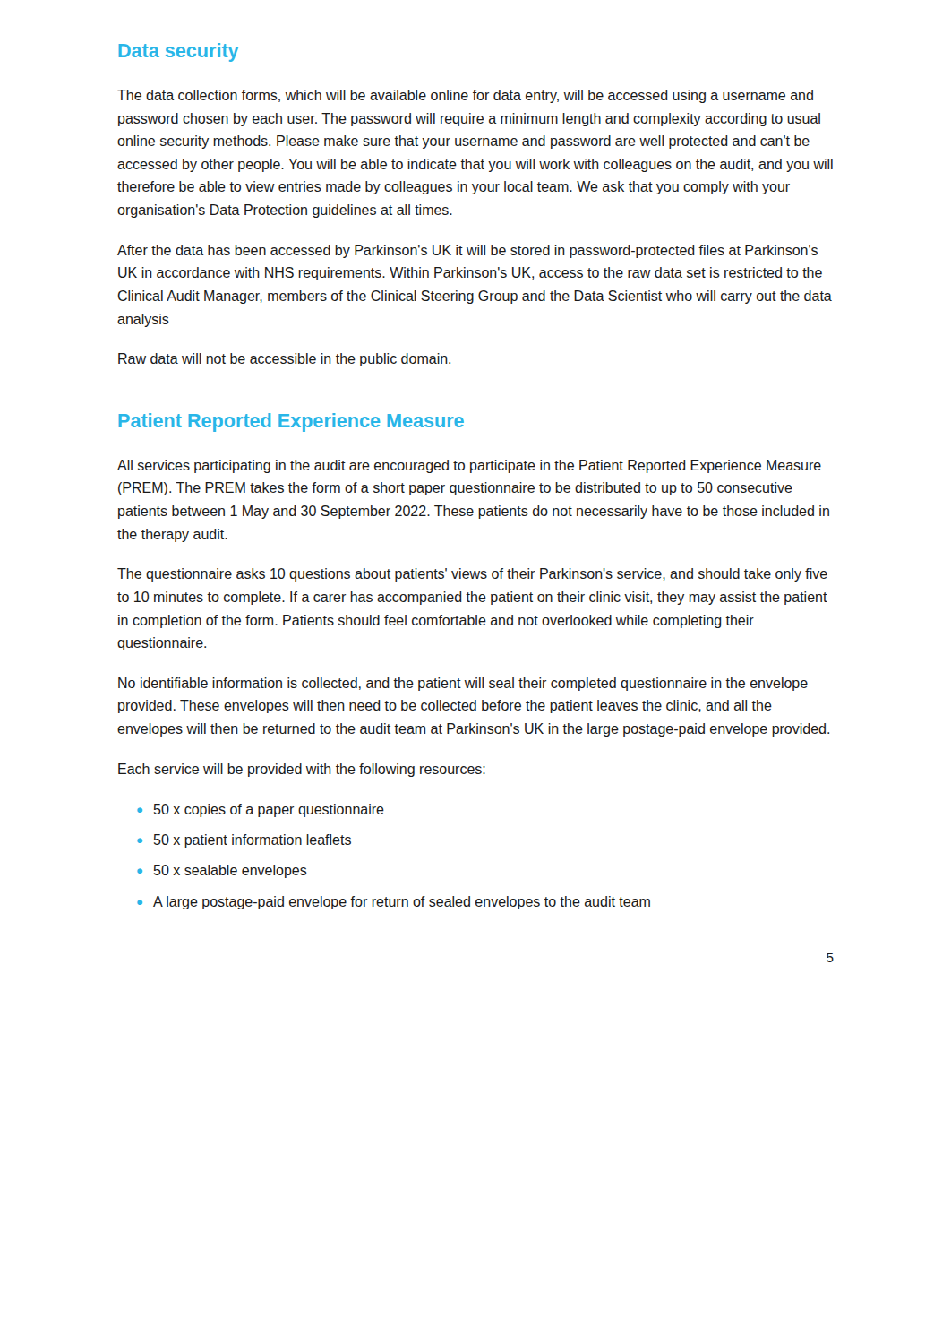Data security
The data collection forms, which will be available online for data entry, will be accessed using a username and password chosen by each user. The password will require a minimum length and complexity according to usual online security methods. Please make sure that your username and password are well protected and can't be accessed by other people. You will be able to indicate that you will work with colleagues on the audit, and you will therefore be able to view entries made by colleagues in your local team. We ask that you comply with your organisation's Data Protection guidelines at all times.
After the data has been accessed by Parkinson's UK it will be stored in password-protected files at Parkinson's UK in accordance with NHS requirements. Within Parkinson's UK, access to the raw data set is restricted to the Clinical Audit Manager, members of the Clinical Steering Group and the Data Scientist who will carry out the data analysis
Raw data will not be accessible in the public domain.
Patient Reported Experience Measure
All services participating in the audit are encouraged to participate in the Patient Reported Experience Measure (PREM). The PREM takes the form of a short paper questionnaire to be distributed to up to 50 consecutive patients between 1 May and 30 September 2022. These patients do not necessarily have to be those included in the therapy audit.
The questionnaire asks 10 questions about patients' views of their Parkinson's service, and should take only five to 10 minutes to complete. If a carer has accompanied the patient on their clinic visit, they may assist the patient in completion of the form. Patients should feel comfortable and not overlooked while completing their questionnaire.
No identifiable information is collected, and the patient will seal their completed questionnaire in the envelope provided. These envelopes will then need to be collected before the patient leaves the clinic, and all the envelopes will then be returned to the audit team at Parkinson's UK in the large postage-paid envelope provided.
Each service will be provided with the following resources:
50 x copies of a paper questionnaire
50 x patient information leaflets
50 x sealable envelopes
A large postage-paid envelope for return of sealed envelopes to the audit team
5